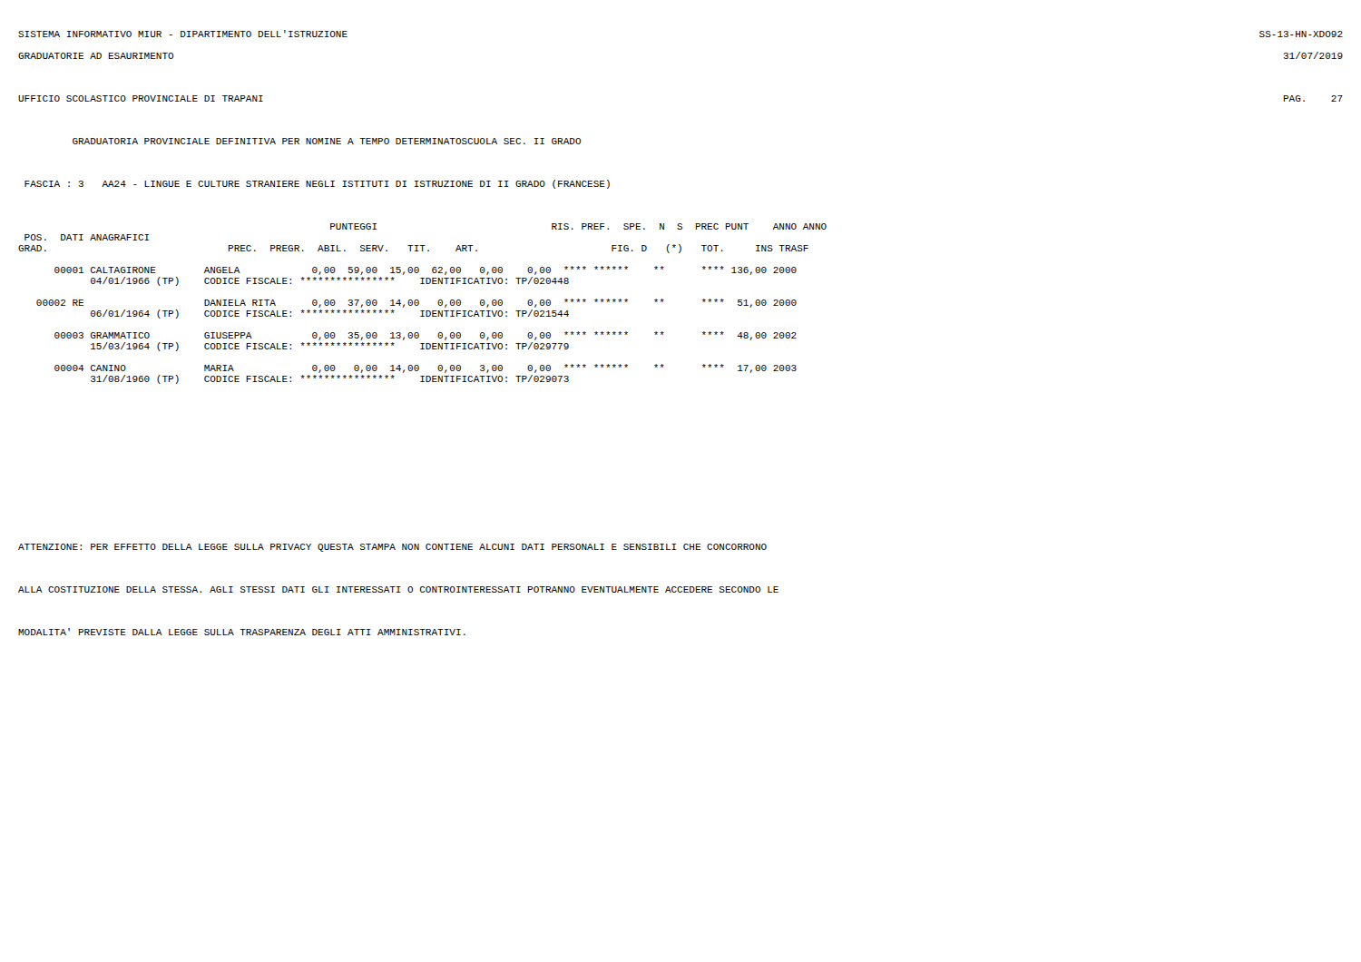SISTEMA INFORMATIVO MIUR - DIPARTIMENTO DELL'ISTRUZIONE SS-13-HN-XDO92
GRADUATORIE AD ESAURIMENTO 31/07/2019
UFFICIO SCOLASTICO PROVINCIALE DI TRAPANI PAG. 27
GRADUATORIA PROVINCIALE DEFINITIVA PER NOMINE A TEMPO DETERMINATOSCUOLA SEC. II GRADO
FASCIA : 3 AA24 - LINGUE E CULTURE STRANIERE NEGLI ISTITUTI DI ISTRUZIONE DI II GRADO (FRANCESE)
| PUNTEGGI RIS. PREF. SPE. N S PREC PUNT ANNO ANNO |
| POS. DATI ANAGRAFICI |
| GRAD. PREC. PREGR. ABIL. SERV. TIT. ART. FIG. D (*) TOT. INS TRASF |
| 00001 CALTAGIRONE ANGELA 0,00 59,00 15,00 62,00 0,00 0,00 **** ****** ** **** 136,00 2000 |
| 04/01/1966 (TP) CODICE FISCALE: **************** IDENTIFICATIVO: TP/020448 |
| 00002 RE DANIELA RITA 0,00 37,00 14,00 0,00 0,00 0,00 **** ****** ** **** 51,00 2000 |
| 06/01/1964 (TP) CODICE FISCALE: **************** IDENTIFICATIVO: TP/021544 |
| 00003 GRAMMATICO GIUSEPPA 0,00 35,00 13,00 0,00 0,00 0,00 **** ****** ** **** 48,00 2002 |
| 15/03/1964 (TP) CODICE FISCALE: **************** IDENTIFICATIVO: TP/029779 |
| 00004 CANINO MARIA 0,00 0,00 14,00 0,00 3,00 0,00 **** ****** ** **** 17,00 2003 |
| 31/08/1960 (TP) CODICE FISCALE: **************** IDENTIFICATIVO: TP/029073 |
ATTENZIONE: PER EFFETTO DELLA LEGGE SULLA PRIVACY QUESTA STAMPA NON CONTIENE ALCUNI DATI PERSONALI E SENSIBILI CHE CONCORRONO
ALLA COSTITUZIONE DELLA STESSA. AGLI STESSI DATI GLI INTERESSATI O CONTROINTERESSATI POTRANNO EVENTUALMENTE ACCEDERE SECONDO LE
MODALITA' PREVISTE DALLA LEGGE SULLA TRASPARENZA DEGLI ATTI AMMINISTRATIVI.